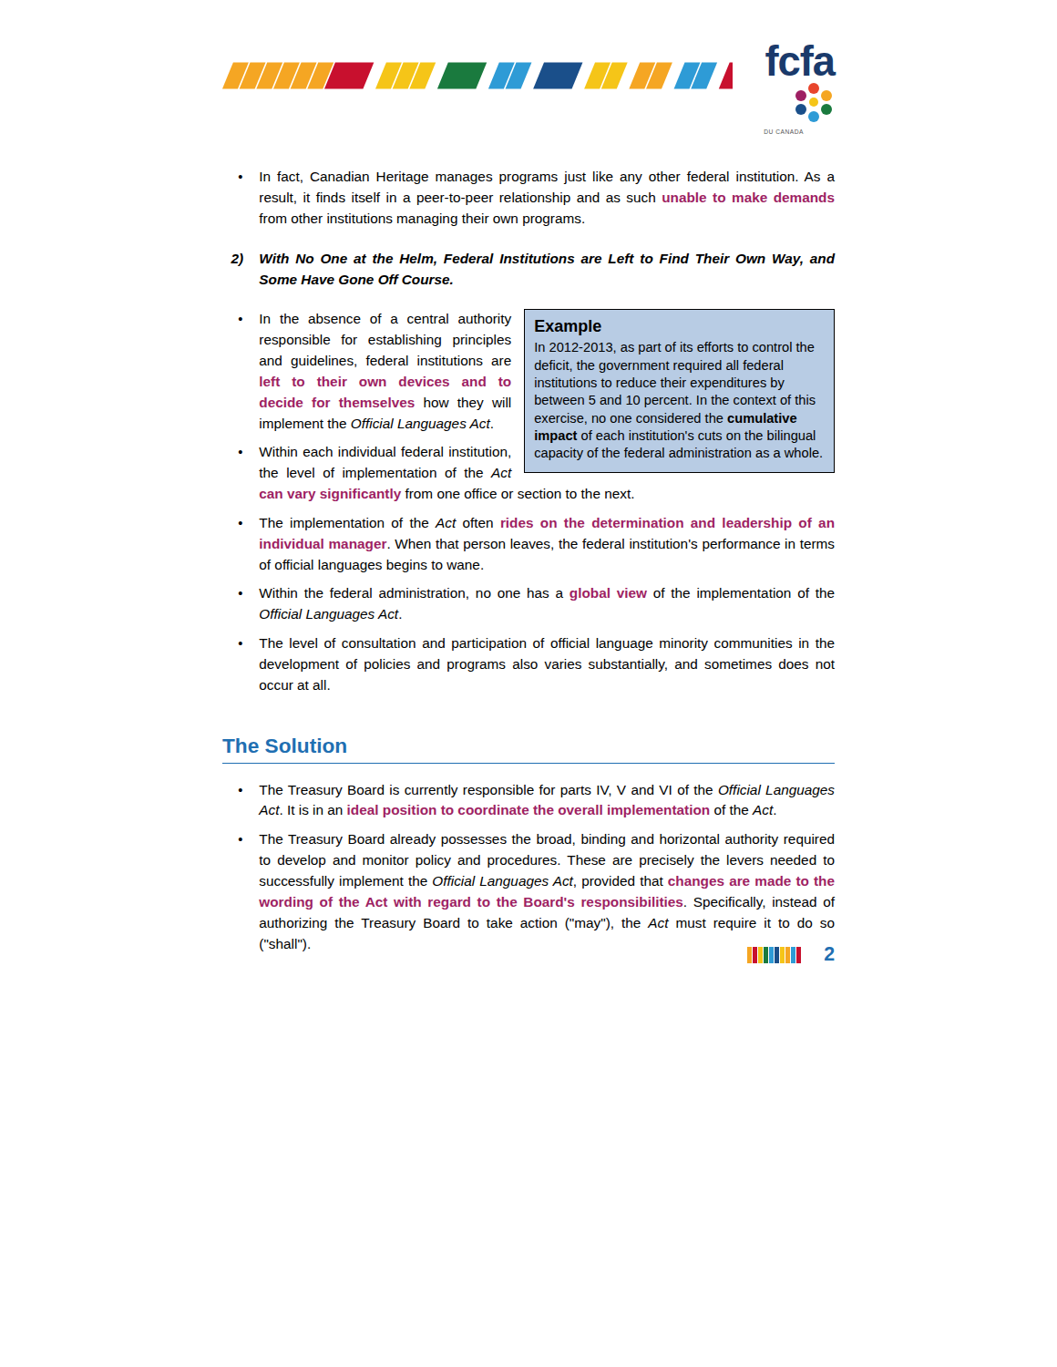fcfa
DU CANADA
In fact, Canadian Heritage manages programs just like any other federal institution. As a result, it finds itself in a peer-to-peer relationship and as such unable to make demands from other institutions managing their own programs.
2) With No One at the Helm, Federal Institutions are Left to Find Their Own Way, and Some Have Gone Off Course.
Example
In 2012-2013, as part of its efforts to control the deficit, the government required all federal institutions to reduce their expenditures by between 5 and 10 percent. In the context of this exercise, no one considered the cumulative impact of each institution's cuts on the bilingual capacity of the federal administration as a whole.
In the absence of a central authority responsible for establishing principles and guidelines, federal institutions are left to their own devices and to decide for themselves how they will implement the Official Languages Act.
Within each individual federal institution, the level of implementation of the Act can vary significantly from one office or section to the next.
The implementation of the Act often rides on the determination and leadership of an individual manager. When that person leaves, the federal institution's performance in terms of official languages begins to wane.
Within the federal administration, no one has a global view of the implementation of the Official Languages Act.
The level of consultation and participation of official language minority communities in the development of policies and programs also varies substantially, and sometimes does not occur at all.
The Solution
The Treasury Board is currently responsible for parts IV, V and VI of the Official Languages Act. It is in an ideal position to coordinate the overall implementation of the Act.
The Treasury Board already possesses the broad, binding and horizontal authority required to develop and monitor policy and procedures. These are precisely the levers needed to successfully implement the Official Languages Act, provided that changes are made to the wording of the Act with regard to the Board's responsibilities. Specifically, instead of authorizing the Treasury Board to take action ("may"), the Act must require it to do so ("shall").
2